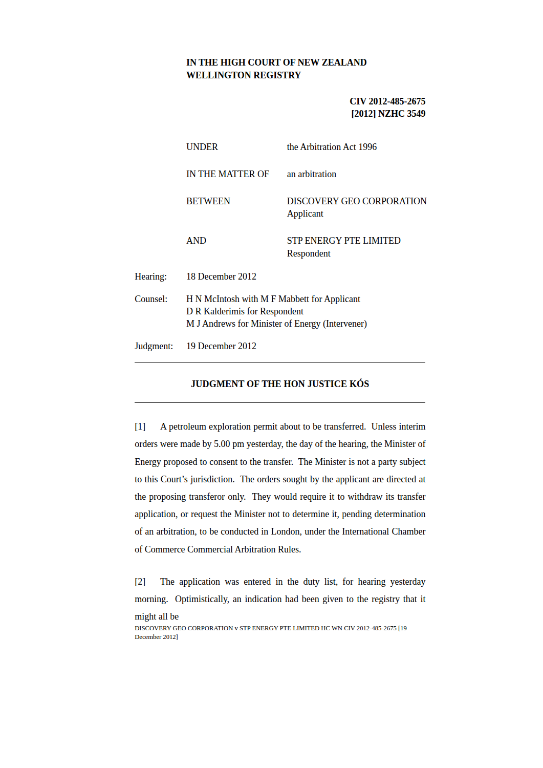IN THE HIGH COURT OF NEW ZEALAND
WELLINGTON REGISTRY
CIV 2012-485-2675
[2012] NZHC 3549
| UNDER | the Arbitration Act 1996 |
| IN THE MATTER OF | an arbitration |
| BETWEEN | DISCOVERY GEO CORPORATION Applicant |
| AND | STP ENERGY PTE LIMITED Respondent |
| Hearing: | 18 December 2012 |
| Counsel: | H N McIntosh with M F Mabbett for Applicant D R Kalderimis for Respondent M J Andrews for Minister of Energy (Intervener) |
| Judgment: | 19 December 2012 |
JUDGMENT OF THE HON JUSTICE KÓS
[1] A petroleum exploration permit about to be transferred. Unless interim orders were made by 5.00 pm yesterday, the day of the hearing, the Minister of Energy proposed to consent to the transfer. The Minister is not a party subject to this Court’s jurisdiction. The orders sought by the applicant are directed at the proposing transferor only. They would require it to withdraw its transfer application, or request the Minister not to determine it, pending determination of an arbitration, to be conducted in London, under the International Chamber of Commerce Commercial Arbitration Rules.
[2] The application was entered in the duty list, for hearing yesterday morning. Optimistically, an indication had been given to the registry that it might all be
DISCOVERY GEO CORPORATION v STP ENERGY PTE LIMITED HC WN CIV 2012-485-2675 [19 December 2012]